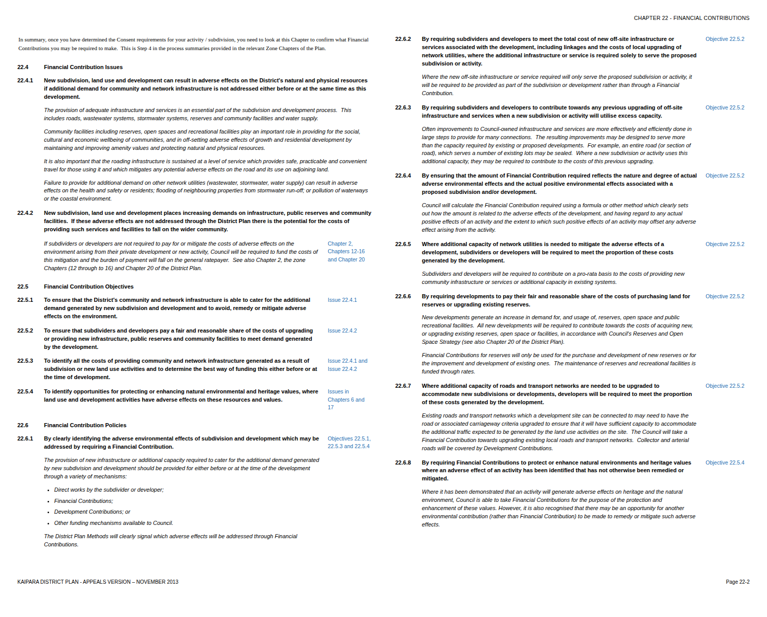CHAPTER 22 - FINANCIAL CONTRIBUTIONS
In summary, once you have determined the Consent requirements for your activity / subdivision, you need to look at this Chapter to confirm what Financial Contributions you may be required to make. This is Step 4 in the process summaries provided in the relevant Zone Chapters of the Plan.
22.4
Financial Contribution Issues
22.4.1
New subdivision, land use and development can result in adverse effects on the District's natural and physical resources if additional demand for community and network infrastructure is not addressed either before or at the same time as this development.
The provision of adequate infrastructure and services is an essential part of the subdivision and development process. This includes roads, wastewater systems, stormwater systems, reserves and community facilities and water supply.
Community facilities including reserves, open spaces and recreational facilities play an important role in providing for the social, cultural and economic wellbeing of communities, and in off-setting adverse effects of growth and residential development by maintaining and improving amenity values and protecting natural and physical resources.
It is also important that the roading infrastructure is sustained at a level of service which provides safe, practicable and convenient travel for those using it and which mitigates any potential adverse effects on the road and its use on adjoining land.
Failure to provide for additional demand on other network utilities (wastewater, stormwater, water supply) can result in adverse effects on the health and safety or residents; flooding of neighbouring properties from stormwater run-off; or pollution of waterways or the coastal environment.
22.4.2
New subdivision, land use and development places increasing demands on infrastructure, public reserves and community facilities. If these adverse effects are not addressed through the District Plan there is the potential for the costs of providing such services and facilities to fall on the wider community.
If subdividers or developers are not required to pay for or mitigate the costs of adverse effects on the environment arising from their private development or new activity, Council will be required to fund the costs of this mitigation and the burden of payment will fall on the general ratepayer. See also Chapter 2, the zone Chapters (12 through to 16) and Chapter 20 of the District Plan.
Chapter 2, Chapters 12-16 and Chapter 20
22.5
Financial Contribution Objectives
22.5.1
To ensure that the District's community and network infrastructure is able to cater for the additional demand generated by new subdivision and development and to avoid, remedy or mitigate adverse effects on the environment.
Issue 22.4.1
22.5.2
To ensure that subdividers and developers pay a fair and reasonable share of the costs of upgrading or providing new infrastructure, public reserves and community facilities to meet demand generated by the development.
Issue 22.4.2
22.5.3
To identify all the costs of providing community and network infrastructure generated as a result of subdivision or new land use activities and to determine the best way of funding this either before or at the time of development.
Issue 22.4.1 and Issue 22.4.2
22.5.4
To identify opportunities for protecting or enhancing natural environmental and heritage values, where land use and development activities have adverse effects on these resources and values.
Issues in Chapters 6 and 17
22.6
Financial Contribution Policies
22.6.1
By clearly identifying the adverse environmental effects of subdivision and development which may be addressed by requiring a Financial Contribution.
The provision of new infrastructure or additional capacity required to cater for the additional demand generated by new subdivision and development should be provided for either before or at the time of the development through a variety of mechanisms:
Direct works by the subdivider or developer;
Financial Contributions;
Development Contributions; or
Other funding mechanisms available to Council.
The District Plan Methods will clearly signal which adverse effects will be addressed through Financial Contributions.
Objectives 22.5.1, 22.5.3 and 22.5.4
22.6.2
By requiring subdividers and developers to meet the total cost of new off-site infrastructure or services associated with the development, including linkages and the costs of local upgrading of network utilities, where the additional infrastructure or service is required solely to serve the proposed subdivision or activity.
Where the new off-site infrastructure or service required will only serve the proposed subdivision or activity, it will be required to be provided as part of the subdivision or development rather than through a Financial Contribution.
Objective 22.5.2
22.6.3
By requiring subdividers and developers to contribute towards any previous upgrading of off-site infrastructure and services when a new subdivision or activity will utilise excess capacity.
Often improvements to Council-owned infrastructure and services are more effectively and efficiently done in large steps to provide for many connections. The resulting improvements may be designed to serve more than the capacity required by existing or proposed developments. For example, an entire road (or section of road), which serves a number of existing lots may be sealed. Where a new subdivision or activity uses this additional capacity, they may be required to contribute to the costs of this previous upgrading.
Objective 22.5.2
22.6.4
By ensuring that the amount of Financial Contribution required reflects the nature and degree of actual adverse environmental effects and the actual positive environmental effects associated with a proposed subdivision and/or development.
Council will calculate the Financial Contribution required using a formula or other method which clearly sets out how the amount is related to the adverse effects of the development, and having regard to any actual positive effects of an activity and the extent to which such positive effects of an activity may offset any adverse effect arising from the activity.
Objective 22.5.2
22.6.5
Where additional capacity of network utilities is needed to mitigate the adverse effects of a development, subdividers or developers will be required to meet the proportion of these costs generated by the development.
Subdividers and developers will be required to contribute on a pro-rata basis to the costs of providing new community infrastructure or services or additional capacity in existing systems.
Objective 22.5.2
22.6.6
By requiring developments to pay their fair and reasonable share of the costs of purchasing land for reserves or upgrading existing reserves.
New developments generate an increase in demand for, and usage of, reserves, open space and public recreational facilities. All new developments will be required to contribute towards the costs of acquiring new, or upgrading existing reserves, open space or facilities, in accordance with Council's Reserves and Open Space Strategy (see also Chapter 20 of the District Plan).
Financial Contributions for reserves will only be used for the purchase and development of new reserves or for the improvement and development of existing ones. The maintenance of reserves and recreational facilities is funded through rates.
Objective 22.5.2
22.6.7
Where additional capacity of roads and transport networks are needed to be upgraded to accommodate new subdivisions or developments, developers will be required to meet the proportion of these costs generated by the development.
Existing roads and transport networks which a development site can be connected to may need to have the road or associated carriageway criteria upgraded to ensure that it will have sufficient capacity to accommodate the additional traffic expected to be generated by the land use activities on the site. The Council will take a Financial Contribution towards upgrading existing local roads and transport networks. Collector and arterial roads will be covered by Development Contributions.
Objective 22.5.2
22.6.8
By requiring Financial Contributions to protect or enhance natural environments and heritage values where an adverse effect of an activity has been identified that has not otherwise been remedied or mitigated.
Where it has been demonstrated that an activity will generate adverse effects on heritage and the natural environment, Council is able to take Financial Contributions for the purpose of the protection and enhancement of these values. However, it is also recognised that there may be an opportunity for another environmental contribution (rather than Financial Contribution) to be made to remedy or mitigate such adverse effects.
Objective 22.5.4
KAIPARA DISTRICT PLAN - APPEALS VERSION – NOVEMBER 2013
Page 22-2